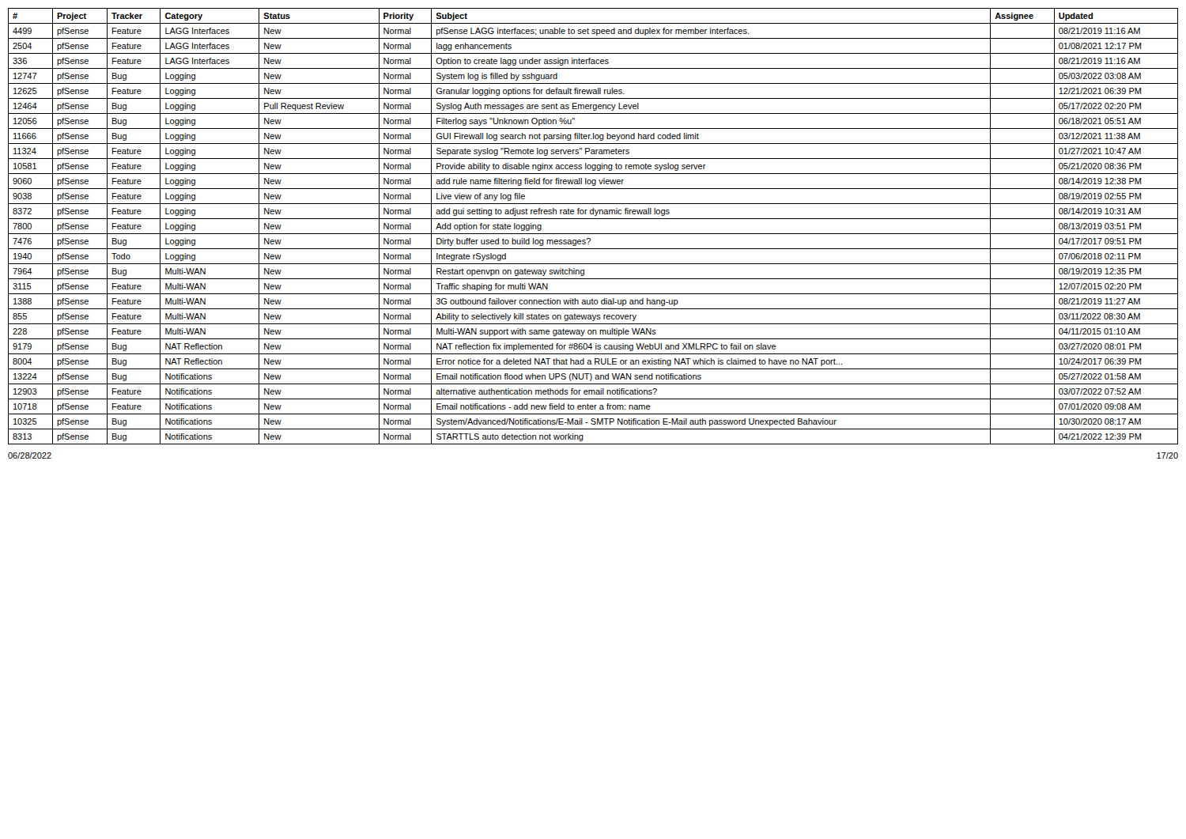| # | Project | Tracker | Category | Status | Priority | Subject | Assignee | Updated |
| --- | --- | --- | --- | --- | --- | --- | --- | --- |
| 4499 | pfSense | Feature | LAGG Interfaces | New | Normal | pfSense LAGG interfaces; unable to set speed and duplex for member interfaces. | | 08/21/2019 11:16 AM |
| 2504 | pfSense | Feature | LAGG Interfaces | New | Normal | lagg enhancements | | 01/08/2021 12:17 PM |
| 336 | pfSense | Feature | LAGG Interfaces | New | Normal | Option to create lagg under assign interfaces | | 08/21/2019 11:16 AM |
| 12747 | pfSense | Bug | Logging | New | Normal | System log is filled by sshguard | | 05/03/2022 03:08 AM |
| 12625 | pfSense | Feature | Logging | New | Normal | Granular logging options for default firewall rules. | | 12/21/2021 06:39 PM |
| 12464 | pfSense | Bug | Logging | Pull Request Review | Normal | Syslog Auth messages are sent as Emergency Level | | 05/17/2022 02:20 PM |
| 12056 | pfSense | Bug | Logging | New | Normal | Filterlog says "Unknown Option %u" | | 06/18/2021 05:51 AM |
| 11666 | pfSense | Bug | Logging | New | Normal | GUI Firewall log search not parsing filter.log beyond hard coded limit | | 03/12/2021 11:38 AM |
| 11324 | pfSense | Feature | Logging | New | Normal | Separate syslog "Remote log servers" Parameters | | 01/27/2021 10:47 AM |
| 10581 | pfSense | Feature | Logging | New | Normal | Provide ability to disable nginx access logging to remote syslog server | | 05/21/2020 08:36 PM |
| 9060 | pfSense | Feature | Logging | New | Normal | add rule name filtering field for firewall log viewer | | 08/14/2019 12:38 PM |
| 9038 | pfSense | Feature | Logging | New | Normal | Live view of any log file | | 08/19/2019 02:55 PM |
| 8372 | pfSense | Feature | Logging | New | Normal | add gui setting to adjust refresh rate for dynamic firewall logs | | 08/14/2019 10:31 AM |
| 7800 | pfSense | Feature | Logging | New | Normal | Add option for state logging | | 08/13/2019 03:51 PM |
| 7476 | pfSense | Bug | Logging | New | Normal | Dirty buffer used to build log messages? | | 04/17/2017 09:51 PM |
| 1940 | pfSense | Todo | Logging | New | Normal | Integrate rSyslogd | | 07/06/2018 02:11 PM |
| 7964 | pfSense | Bug | Multi-WAN | New | Normal | Restart openvpn on gateway switching | | 08/19/2019 12:35 PM |
| 3115 | pfSense | Feature | Multi-WAN | New | Normal | Traffic shaping for multi WAN | | 12/07/2015 02:20 PM |
| 1388 | pfSense | Feature | Multi-WAN | New | Normal | 3G outbound failover connection with auto dial-up and hang-up | | 08/21/2019 11:27 AM |
| 855 | pfSense | Feature | Multi-WAN | New | Normal | Ability to selectively kill states on gateways recovery | | 03/11/2022 08:30 AM |
| 228 | pfSense | Feature | Multi-WAN | New | Normal | Multi-WAN support with same gateway on multiple WANs | | 04/11/2015 01:10 AM |
| 9179 | pfSense | Bug | NAT Reflection | New | Normal | NAT reflection fix implemented for #8604 is causing WebUI and XMLRPC to fail on slave | | 03/27/2020 08:01 PM |
| 8004 | pfSense | Bug | NAT Reflection | New | Normal | Error notice for a deleted NAT that had a RULE or an existing NAT which is claimed to have no NAT port... | | 10/24/2017 06:39 PM |
| 13224 | pfSense | Bug | Notifications | New | Normal | Email notification flood when UPS (NUT) and WAN send notifications | | 05/27/2022 01:58 AM |
| 12903 | pfSense | Feature | Notifications | New | Normal | alternative authentication methods for email notifications? | | 03/07/2022 07:52 AM |
| 10718 | pfSense | Feature | Notifications | New | Normal | Email notifications - add new field to enter a from: name | | 07/01/2020 09:08 AM |
| 10325 | pfSense | Bug | Notifications | New | Normal | System/Advanced/Notifications/E-Mail - SMTP Notification E-Mail auth password Unexpected Bahaviour | | 10/30/2020 08:17 AM |
| 8313 | pfSense | Bug | Notifications | New | Normal | STARTTLS auto detection not working | | 04/21/2022 12:39 PM |
06/28/2022 17/20